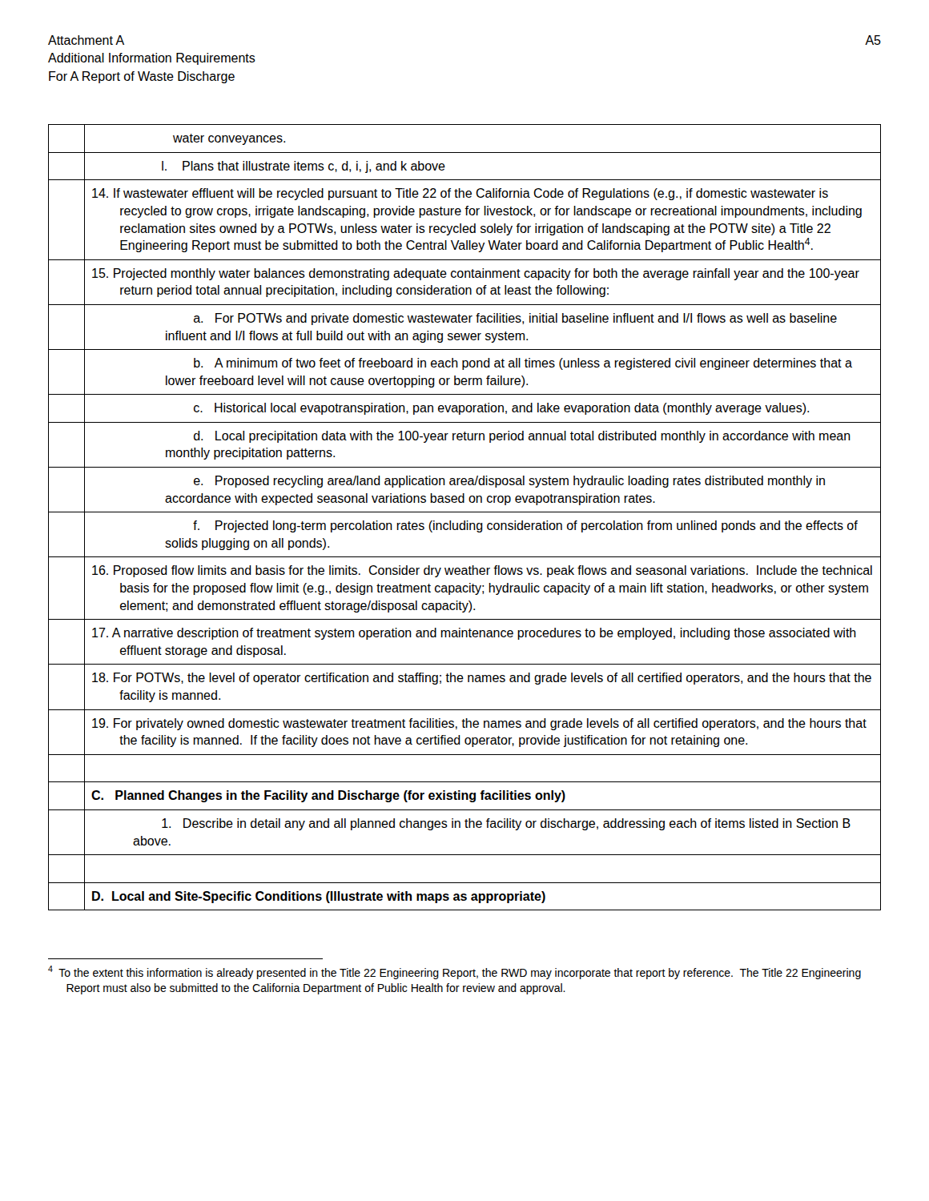Attachment A
Additional Information Requirements
For A Report of Waste Discharge
A5
| | water conveyances. |
| | l. Plans that illustrate items c, d, i, j, and k above |
| | 14. If wastewater effluent will be recycled pursuant to Title 22 of the California Code of Regulations (e.g., if domestic wastewater is recycled to grow crops, irrigate landscaping, provide pasture for livestock, or for landscape or recreational impoundments, including reclamation sites owned by a POTWs, unless water is recycled solely for irrigation of landscaping at the POTW site) a Title 22 Engineering Report must be submitted to both the Central Valley Water board and California Department of Public Health 4 . |
| | 15. Projected monthly water balances demonstrating adequate containment capacity for both the average rainfall year and the 100-year return period total annual precipitation, including consideration of at least the following: |
| | a. For POTWs and private domestic wastewater facilities, initial baseline influent and I/I flows as well as baseline influent and I/I flows at full build out with an aging sewer system. |
| | b. A minimum of two feet of freeboard in each pond at all times (unless a registered civil engineer determines that a lower freeboard level will not cause overtopping or berm failure). |
| | c. Historical local evapotranspiration, pan evaporation, and lake evaporation data (monthly average values). |
| | d. Local precipitation data with the 100-year return period annual total distributed monthly in accordance with mean monthly precipitation patterns. |
| | e. Proposed recycling area/land application area/disposal system hydraulic loading rates distributed monthly in accordance with expected seasonal variations based on crop evapotranspiration rates. |
| | f. Projected long-term percolation rates (including consideration of percolation from unlined ponds and the effects of solids plugging on all ponds). |
| | 16. Proposed flow limits and basis for the limits. Consider dry weather flows vs. peak flows and seasonal variations. Include the technical basis for the proposed flow limit (e.g., design treatment capacity; hydraulic capacity of a main lift station, headworks, or other system element; and demonstrated effluent storage/disposal capacity). |
| | 17. A narrative description of treatment system operation and maintenance procedures to be employed, including those associated with effluent storage and disposal. |
| | 18. For POTWs, the level of operator certification and staffing; the names and grade levels of all certified operators, and the hours that the facility is manned. |
| | 19. For privately owned domestic wastewater treatment facilities, the names and grade levels of all certified operators, and the hours that the facility is manned. If the facility does not have a certified operator, provide justification for not retaining one. |
| | C. Planned Changes in the Facility and Discharge (for existing facilities only) |
| | 1. Describe in detail any and all planned changes in the facility or discharge, addressing each of items listed in Section B above. |
| | D. Local and Site-Specific Conditions (Illustrate with maps as appropriate) |
4 To the extent this information is already presented in the Title 22 Engineering Report, the RWD may incorporate that report by reference. The Title 22 Engineering Report must also be submitted to the California Department of Public Health for review and approval.